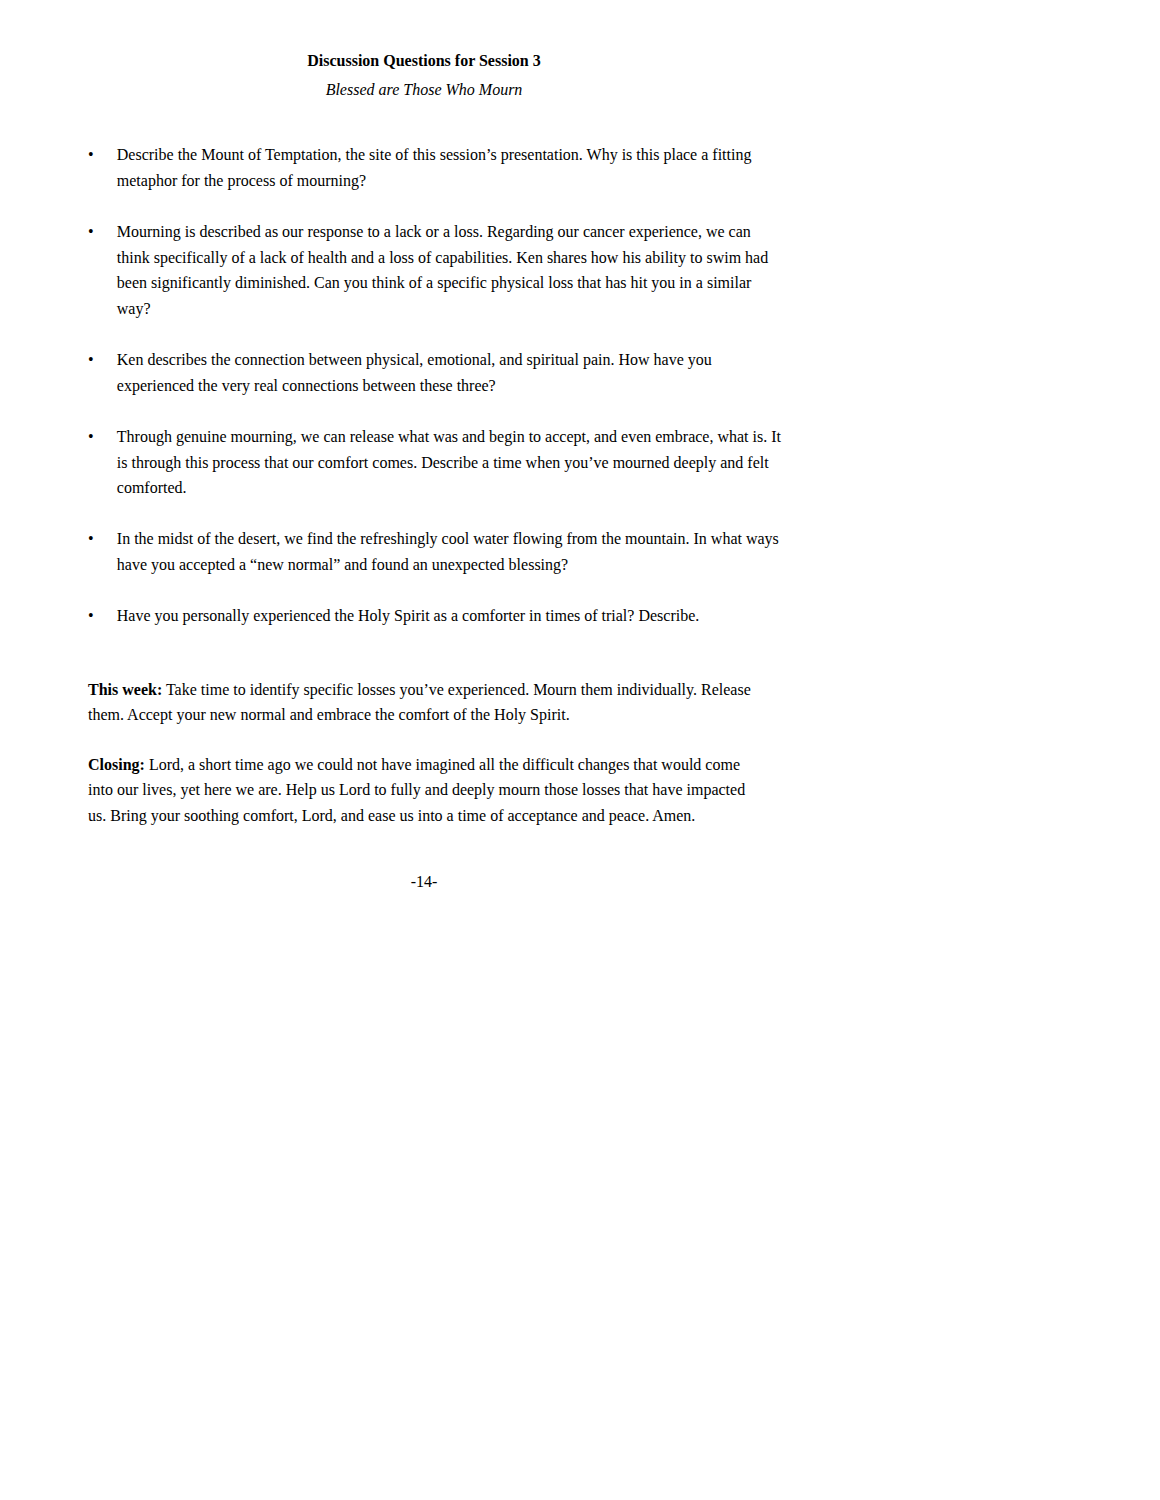Discussion Questions for Session 3
Blessed are Those Who Mourn
Describe the Mount of Temptation, the site of this session’s presentation. Why is this place a fitting metaphor for the process of mourning?
Mourning is described as our response to a lack or a loss. Regarding our cancer experience, we can think specifically of a lack of health and a loss of capabilities. Ken shares how his ability to swim had been significantly diminished. Can you think of a specific physical loss that has hit you in a similar way?
Ken describes the connection between physical, emotional, and spiritual pain. How have you experienced the very real connections between these three?
Through genuine mourning, we can release what was and begin to accept, and even embrace, what is. It is through this process that our comfort comes. Describe a time when you’ve mourned deeply and felt comforted.
In the midst of the desert, we find the refreshingly cool water flowing from the mountain. In what ways have you accepted a “new normal” and found an unexpected blessing?
Have you personally experienced the Holy Spirit as a comforter in times of trial? Describe.
This week: Take time to identify specific losses you’ve experienced. Mourn them individually. Release them. Accept your new normal and embrace the comfort of the Holy Spirit.
Closing: Lord, a short time ago we could not have imagined all the difficult changes that would come into our lives, yet here we are. Help us Lord to fully and deeply mourn those losses that have impacted us. Bring your soothing comfort, Lord, and ease us into a time of acceptance and peace. Amen.
-14-